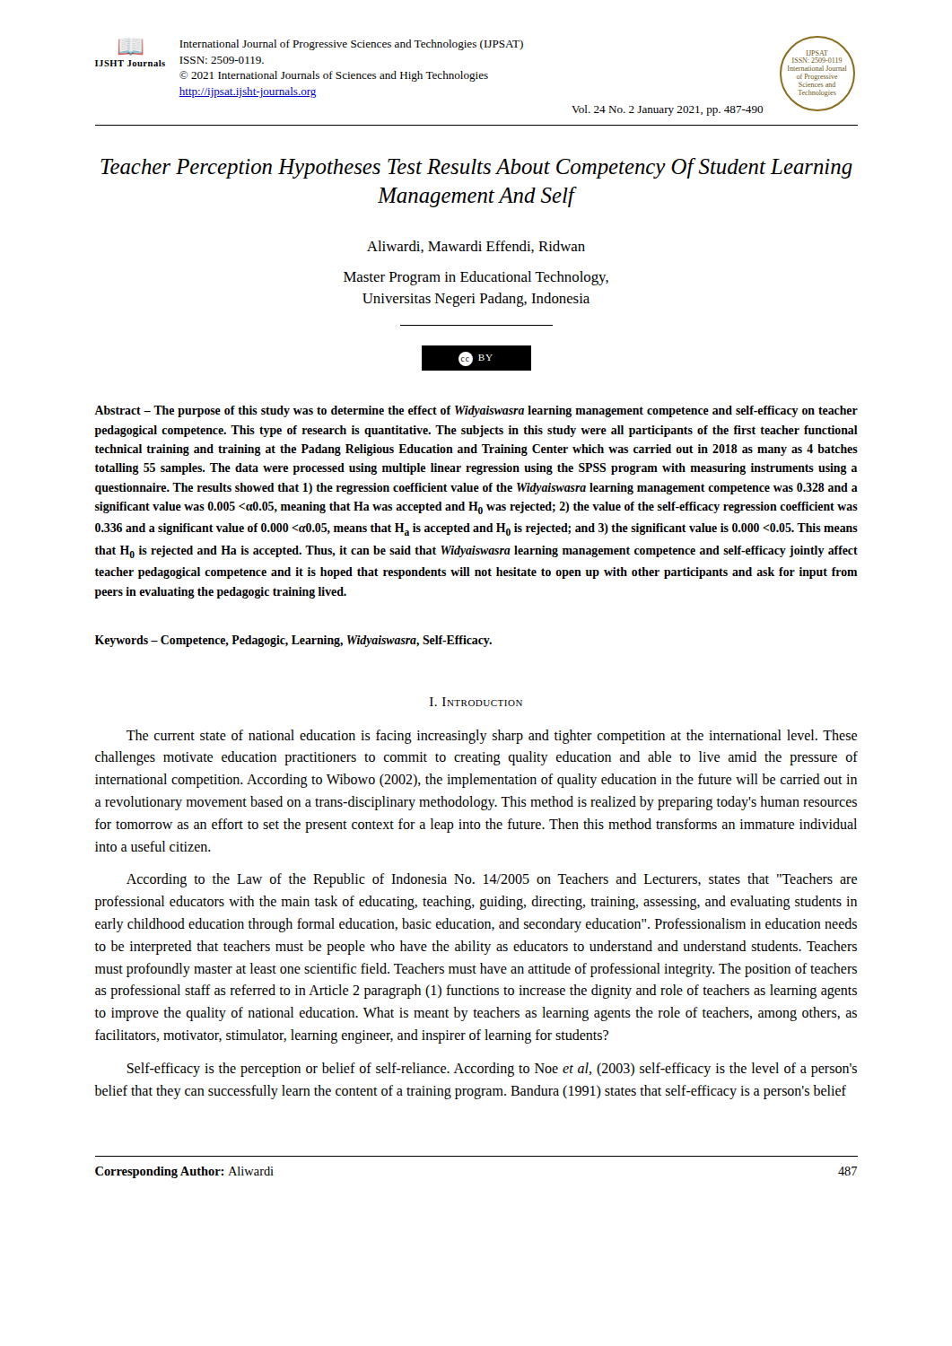📖 IJSHT Journals
International Journal of Progressive Sciences and Technologies (IJPSAT)
ISSN: 2509-0119.
© 2021 International Journals of Sciences and High Technologies
http://ijpsat.ijsht-journals.org
Vol. 24 No. 2 January 2021, pp. 487-490
IJPSAT
ISSN: 2509-0119
International Journal of Progressive Sciences and Technologies
Teacher Perception Hypotheses Test Results About Competency Of Student Learning Management And Self
Aliwardi, Mawardi Effendi, Ridwan
Master Program in Educational Technology,
Universitas Negeri Padang, Indonesia
cc BY
Abstract – The purpose of this study was to determine the effect of Widyaiswasra learning management competence and self-efficacy on teacher pedagogical competence. This type of research is quantitative. The subjects in this study were all participants of the first teacher functional technical training and training at the Padang Religious Education and Training Center which was carried out in 2018 as many as 4 batches totalling 55 samples. The data were processed using multiple linear regression using the SPSS program with measuring instruments using a questionnaire. The results showed that 1) the regression coefficient value of the Widyaiswasra learning management competence was 0.328 and a significant value was 0.005 <α0.05, meaning that Ha was accepted and H0 was rejected; 2) the value of the self-efficacy regression coefficient was 0.336 and a significant value of 0.000 <α0.05, means that Ha is accepted and H0 is rejected; and 3) the significant value is 0.000 <0.05. This means that H0 is rejected and Ha is accepted. Thus, it can be said that Widyaiswasra learning management competence and self-efficacy jointly affect teacher pedagogical competence and it is hoped that respondents will not hesitate to open up with other participants and ask for input from peers in evaluating the pedagogic training lived.
Keywords – Competence, Pedagogic, Learning, Widyaiswasra, Self-Efficacy.
I. Introduction
The current state of national education is facing increasingly sharp and tighter competition at the international level. These challenges motivate education practitioners to commit to creating quality education and able to live amid the pressure of international competition. According to Wibowo (2002), the implementation of quality education in the future will be carried out in a revolutionary movement based on a trans-disciplinary methodology. This method is realized by preparing today's human resources for tomorrow as an effort to set the present context for a leap into the future. Then this method transforms an immature individual into a useful citizen.
According to the Law of the Republic of Indonesia No. 14/2005 on Teachers and Lecturers, states that "Teachers are professional educators with the main task of educating, teaching, guiding, directing, training, assessing, and evaluating students in early childhood education through formal education, basic education, and secondary education". Professionalism in education needs to be interpreted that teachers must be people who have the ability as educators to understand and understand students. Teachers must profoundly master at least one scientific field. Teachers must have an attitude of professional integrity. The position of teachers as professional staff as referred to in Article 2 paragraph (1) functions to increase the dignity and role of teachers as learning agents to improve the quality of national education. What is meant by teachers as learning agents the role of teachers, among others, as facilitators, motivator, stimulator, learning engineer, and inspirer of learning for students?
Self-efficacy is the perception or belief of self-reliance. According to Noe et al, (2003) self-efficacy is the level of a person's belief that they can successfully learn the content of a training program. Bandura (1991) states that self-efficacy is a person's belief
Corresponding Author: Aliwardi
487